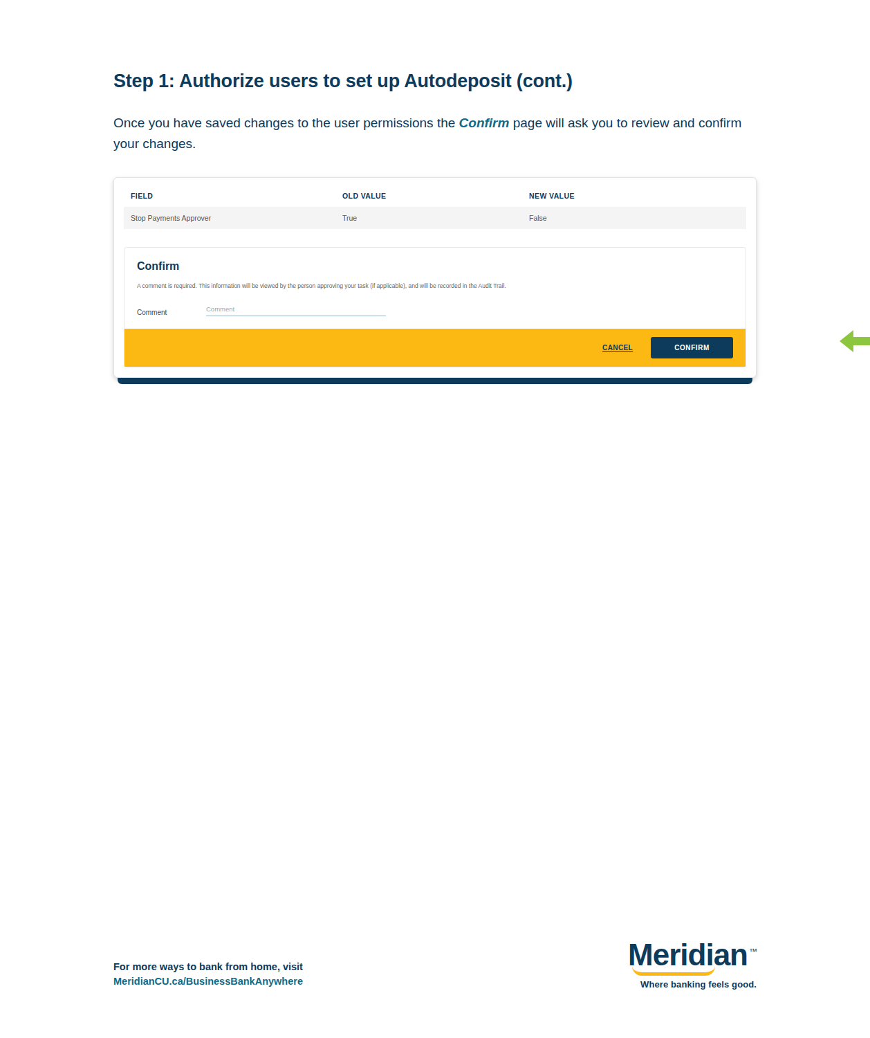Step 1: Authorize users to set up Autodeposit (cont.)
Once you have saved changes to the user permissions the Confirm page will ask you to review and confirm your changes.
| FIELD | OLD VALUE | NEW VALUE |
| --- | --- | --- |
| Stop Payments Approver | True | False |
Confirm
A comment is required. This information will be viewed by the person approving your task (if applicable), and will be recorded in the Audit Trail.
Comment
Comment
CANCEL CONFIRM
For more ways to bank from home, visit
MeridianCU.ca/BusinessBankAnywhere
Meridian™ Where banking feels good.